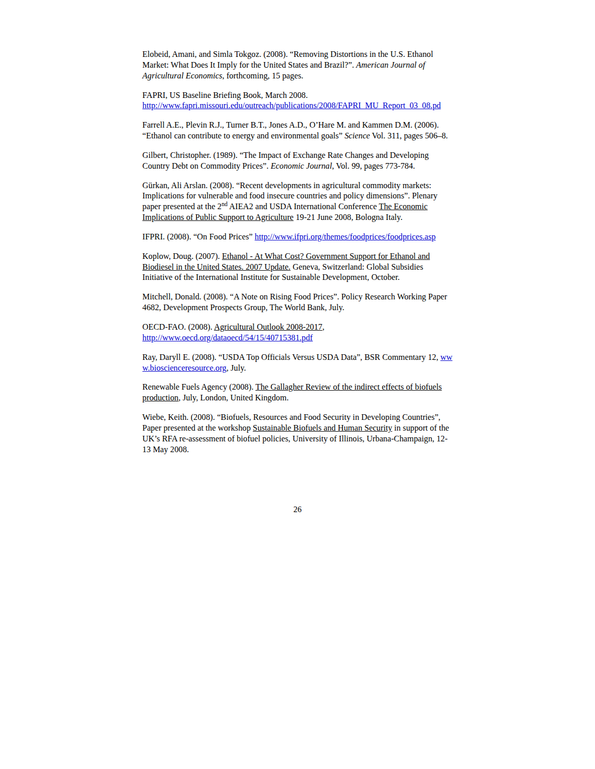Elobeid, Amani, and Simla Tokgoz. (2008). “Removing Distortions in the U.S. Ethanol Market: What Does It Imply for the United States and Brazil?”. American Journal of Agricultural Economics, forthcoming, 15 pages.
FAPRI, US Baseline Briefing Book, March 2008.
http://www.fapri.missouri.edu/outreach/publications/2008/FAPRI_MU_Report_03_08.pd
Farrell A.E., Plevin R.J., Turner B.T., Jones A.D., O’Hare M. and Kammen D.M. (2006). “Ethanol can contribute to energy and environmental goals” Science Vol. 311, pages 506–8.
Gilbert, Christopher. (1989). “The Impact of Exchange Rate Changes and Developing Country Debt on Commodity Prices”. Economic Journal, Vol. 99, pages 773-784.
Gürkan, Ali Arslan. (2008). “Recent developments in agricultural commodity markets: Implications for vulnerable and food insecure countries and policy dimensions”. Plenary paper presented at the 2nd AIEA2 and USDA International Conference The Economic Implications of Public Support to Agriculture 19-21 June 2008, Bologna Italy.
IFPRI. (2008). “On Food Prices” http://www.ifpri.org/themes/foodprices/foodprices.asp
Koplow, Doug. (2007). Ethanol - At What Cost? Government Support for Ethanol and Biodiesel in the United States. 2007 Update. Geneva, Switzerland: Global Subsidies Initiative of the International Institute for Sustainable Development, October.
Mitchell, Donald. (2008). “A Note on Rising Food Prices”. Policy Research Working Paper 4682, Development Prospects Group, The World Bank, July.
OECD-FAO. (2008). Agricultural Outlook 2008-2017,
http://www.oecd.org/dataoecd/54/15/40715381.pdf
Ray, Daryll E. (2008). “USDA Top Officials Versus USDA Data”, BSR Commentary 12, www.bioscienceresource.org, July.
Renewable Fuels Agency (2008). The Gallagher Review of the indirect effects of biofuels production, July, London, United Kingdom.
Wiebe, Keith. (2008). “Biofuels, Resources and Food Security in Developing Countries”, Paper presented at the workshop Sustainable Biofuels and Human Security in support of the UK’s RFA re-assessment of biofuel policies, University of Illinois, Urbana-Champaign, 12-13 May 2008.
26